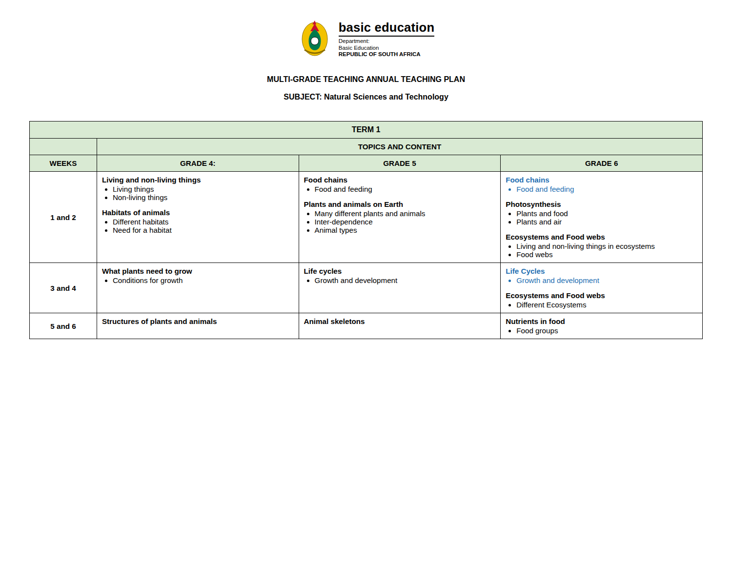basic education
Department:
Basic Education
REPUBLIC OF SOUTH AFRICA
MULTI-GRADE TEACHING ANNUAL TEACHING PLAN
SUBJECT: Natural Sciences and Technology
| TERM 1 |
| --- |
| | TOPICS AND CONTENT |
| WEEKS | GRADE 4: | GRADE 5 | GRADE 6 |
| 1 and 2 | Living and non-living things Living things Non-living things Habitats of animals Different habitats Need for a habitat | Food chains Food and feeding Plants and animals on Earth Many different plants and animals Inter-dependence Animal types | Food chains Food and feeding Photosynthesis Plants and food Plants and air Ecosystems and Food webs Living and non-living things in ecosystems Food webs |
| 3 and 4 | What plants need to grow Conditions for growth | Life cycles Growth and development | Life Cycles Growth and development Ecosystems and Food webs Different Ecosystems |
| 5 and 6 | Structures of plants and animals | Animal skeletons | Nutrients in food Food groups |